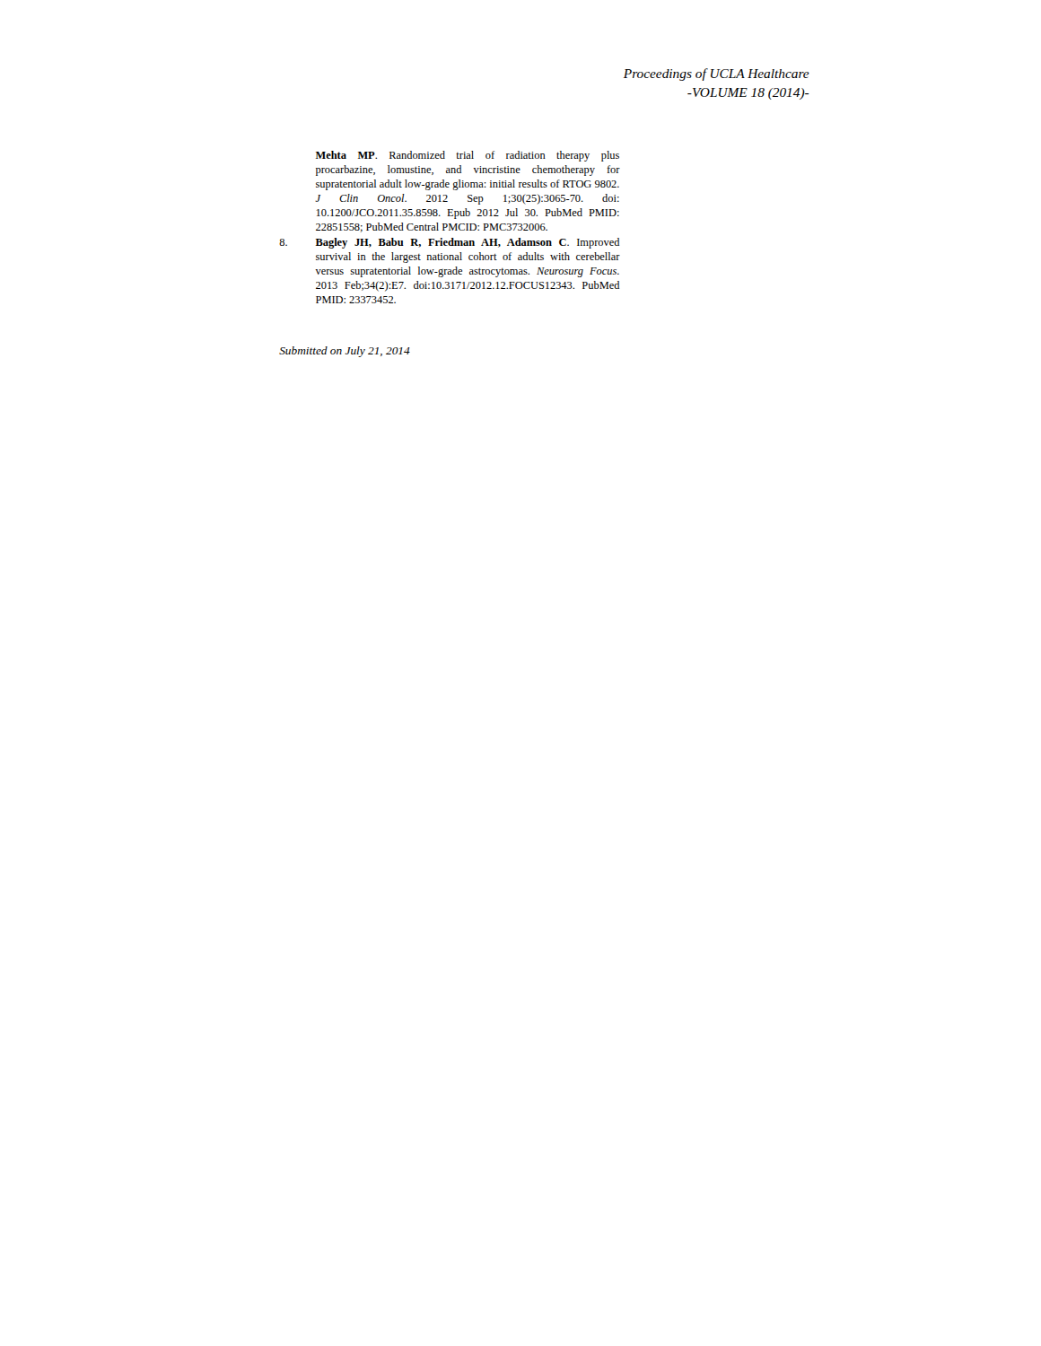Proceedings of UCLA Healthcare
-VOLUME 18 (2014)-
Mehta MP. Randomized trial of radiation therapy plus procarbazine, lomustine, and vincristine chemotherapy for supratentorial adult low-grade glioma: initial results of RTOG 9802. J Clin Oncol. 2012 Sep 1;30(25):3065-70. doi: 10.1200/JCO.2011.35.8598. Epub 2012 Jul 30. PubMed PMID: 22851558; PubMed Central PMCID: PMC3732006.
8. Bagley JH, Babu R, Friedman AH, Adamson C. Improved survival in the largest national cohort of adults with cerebellar versus supratentorial low-grade astrocytomas. Neurosurg Focus. 2013 Feb;34(2):E7. doi:10.3171/2012.12.FOCUS12343. PubMed PMID: 23373452.
Submitted on July 21, 2014